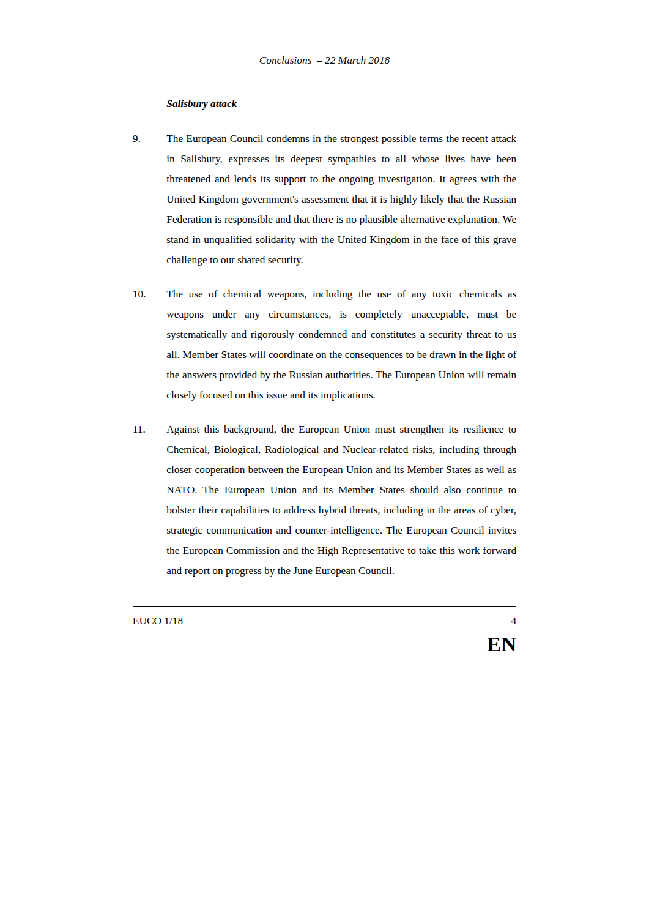Conclusions – 22 March 2018
Salisbury attack
9. The European Council condemns in the strongest possible terms the recent attack in Salisbury, expresses its deepest sympathies to all whose lives have been threatened and lends its support to the ongoing investigation. It agrees with the United Kingdom government's assessment that it is highly likely that the Russian Federation is responsible and that there is no plausible alternative explanation. We stand in unqualified solidarity with the United Kingdom in the face of this grave challenge to our shared security.
10. The use of chemical weapons, including the use of any toxic chemicals as weapons under any circumstances, is completely unacceptable, must be systematically and rigorously condemned and constitutes a security threat to us all. Member States will coordinate on the consequences to be drawn in the light of the answers provided by the Russian authorities. The European Union will remain closely focused on this issue and its implications.
11. Against this background, the European Union must strengthen its resilience to Chemical, Biological, Radiological and Nuclear-related risks, including through closer cooperation between the European Union and its Member States as well as NATO. The European Union and its Member States should also continue to bolster their capabilities to address hybrid threats, including in the areas of cyber, strategic communication and counter-intelligence. The European Council invites the European Commission and the High Representative to take this work forward and report on progress by the June European Council.
EUCO 1/18 4
EN